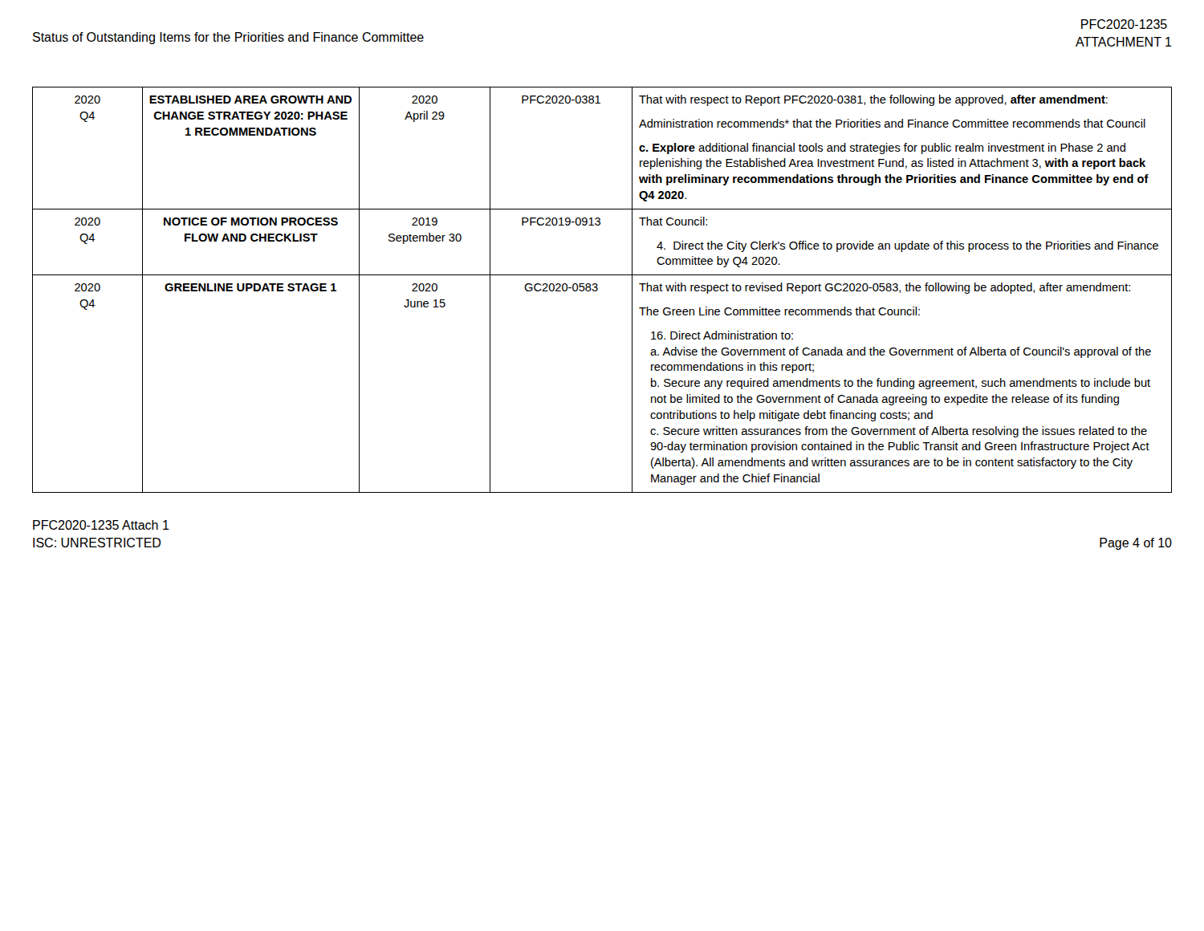Status of Outstanding Items for the Priorities and Finance Committee
PFC2020-1235
ATTACHMENT 1
| 2020 Q4 | ESTABLISHED AREA GROWTH AND CHANGE STRATEGY 2020: PHASE 1 RECOMMENDATIONS | 2020 April 29 | PFC2020-0381 | That with respect to Report PFC2020-0381, the following be approved, after amendment : Administration recommends* that the Priorities and Finance Committee recommends that Council c. Explore additional financial tools and strategies for public realm investment in Phase 2 and replenishing the Established Area Investment Fund, as listed in Attachment 3, with a report back with preliminary recommendations through the Priorities and Finance Committee by end of Q4 2020 . |
| 2020 Q4 | NOTICE OF MOTION PROCESS FLOW AND CHECKLIST | 2019 September 30 | PFC2019-0913 | That Council: 4. Direct the City Clerk's Office to provide an update of this process to the Priorities and Finance Committee by Q4 2020. |
| 2020 Q4 | GREENLINE UPDATE STAGE 1 | 2020 June 15 | GC2020-0583 | That with respect to revised Report GC2020-0583, the following be adopted, after amendment: The Green Line Committee recommends that Council: 16. Direct Administration to: a. Advise the Government of Canada and the Government of Alberta of Council's approval of the recommendations in this report; b. Secure any required amendments to the funding agreement, such amendments to include but not be limited to the Government of Canada agreeing to expedite the release of its funding contributions to help mitigate debt financing costs; and c. Secure written assurances from the Government of Alberta resolving the issues related to the 90-day termination provision contained in the Public Transit and Green Infrastructure Project Act (Alberta). All amendments and written assurances are to be in content satisfactory to the City Manager and the Chief Financial |
PFC2020-1235 Attach 1
ISC: UNRESTRICTED
Page 4 of 10